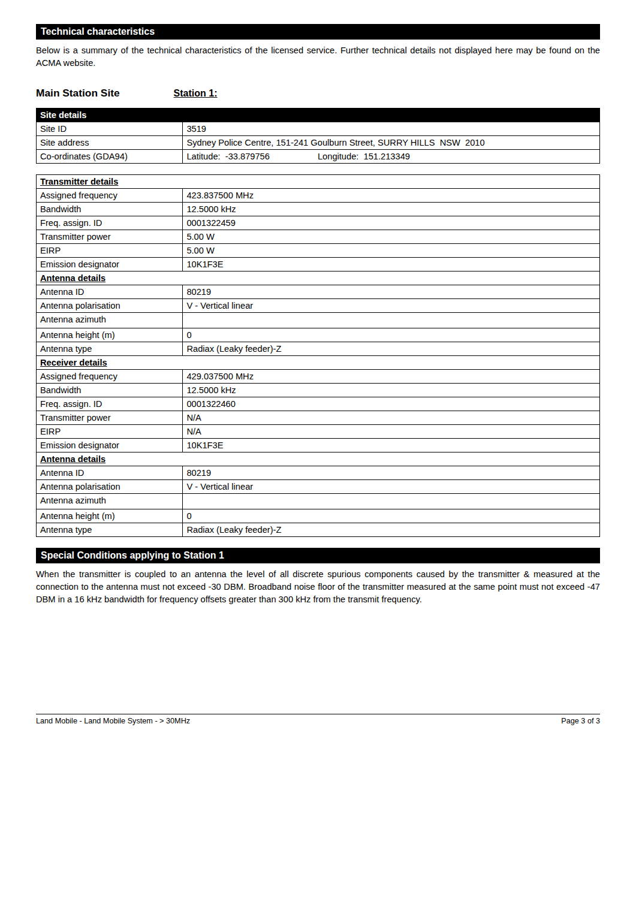Technical characteristics
Below is a summary of the technical characteristics of the licensed service. Further technical details not displayed here may be found on the ACMA website.
Main Station Site
Station 1:
| Site details |
| Site ID | 3519 |
| Site address | Sydney Police Centre, 151-241 Goulburn Street, SURRY HILLS NSW 2010 |
| Co-ordinates (GDA94) | Latitude: -33.879756 Longitude: 151.213349 |
| Transmitter details |
| Assigned frequency | 423.837500 MHz |
| Bandwidth | 12.5000 kHz |
| Freq. assign. ID | 0001322459 |
| Transmitter power | 5.00 W |
| EIRP | 5.00 W |
| Emission designator | 10K1F3E |
| Antenna details |
| Antenna ID | 80219 |
| Antenna polarisation | V - Vertical linear |
| Antenna azimuth | |
| Antenna height (m) | 0 |
| Antenna type | Radiax (Leaky feeder)-Z |
| Receiver details |
| Assigned frequency | 429.037500 MHz |
| Bandwidth | 12.5000 kHz |
| Freq. assign. ID | 0001322460 |
| Transmitter power | N/A |
| EIRP | N/A |
| Emission designator | 10K1F3E |
| Antenna details |
| Antenna ID | 80219 |
| Antenna polarisation | V - Vertical linear |
| Antenna azimuth | |
| Antenna height (m) | 0 |
| Antenna type | Radiax (Leaky feeder)-Z |
Special Conditions applying to Station 1
When the transmitter is coupled to an antenna the level of all discrete spurious components caused by the transmitter & measured at the connection to the antenna must not exceed -30 DBM. Broadband noise floor of the transmitter measured at the same point must not exceed -47 DBM in a 16 kHz bandwidth for frequency offsets greater than 300 kHz from the transmit frequency.
Land Mobile - Land Mobile System - > 30MHz Page 3 of 3